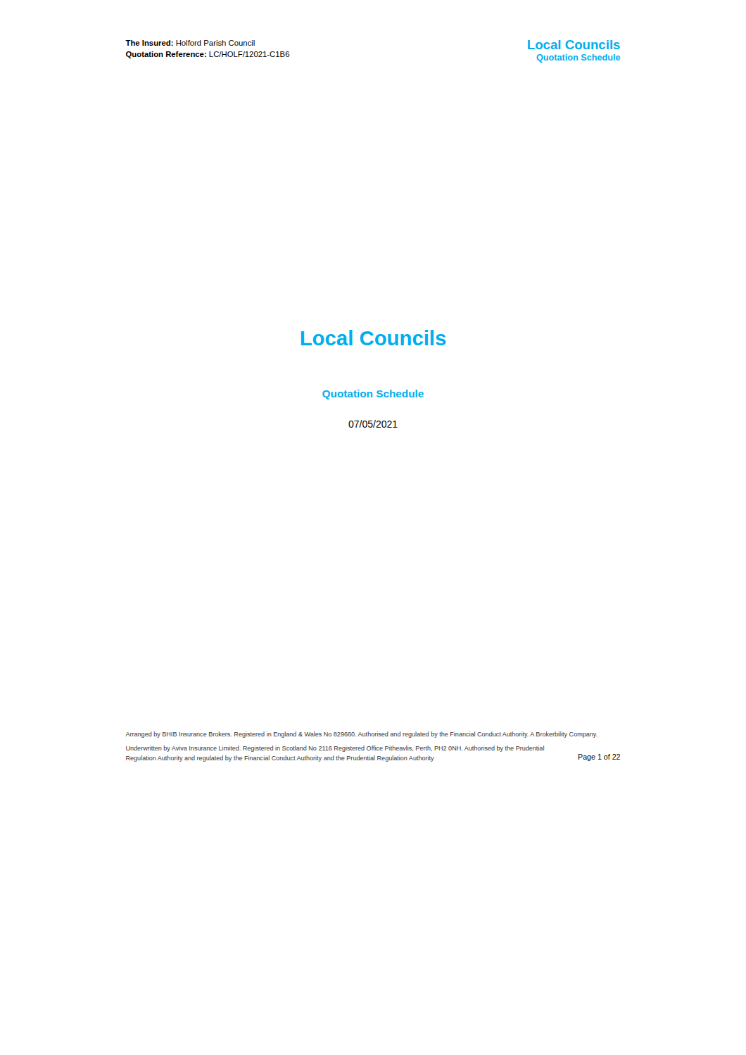The Insured: Holford Parish Council
Quotation Reference: LC/HOLF/12021-C1B6
Local Councils
Quotation Schedule
Local Councils
Quotation Schedule
07/05/2021
Arranged by BHIB Insurance Brokers. Registered in England & Wales No 829660. Authorised and regulated by the Financial Conduct Authority. A Brokerbility Company.
Underwritten by Aviva Insurance Limited. Registered in Scotland No 2116 Registered Office Pitheavlis, Perth, PH2 0NH. Authorised by the Prudential Regulation Authority and regulated by the Financial Conduct Authority and the Prudential Regulation Authority
Page 1 of 22